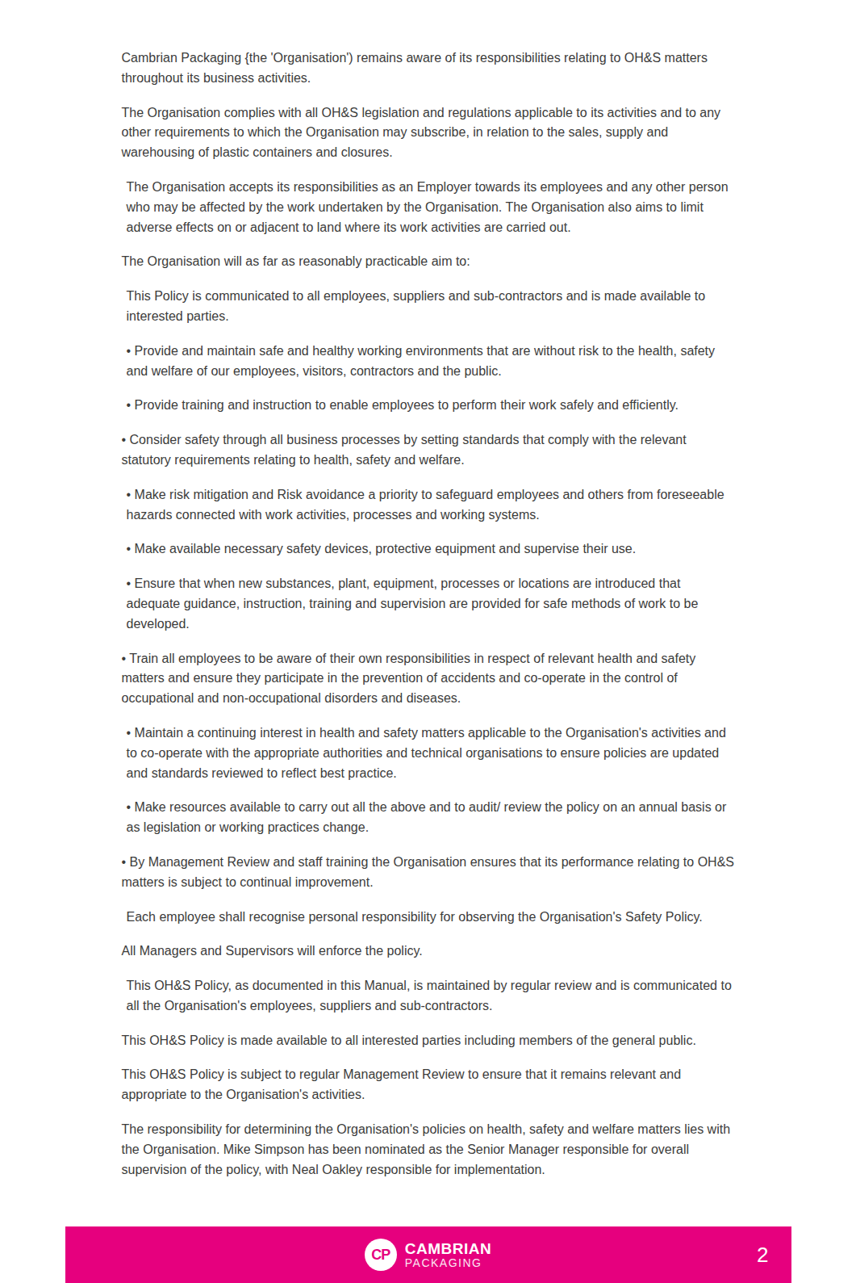Cambrian Packaging {the 'Organisation') remains aware of its responsibilities relating to OH&S matters throughout its business activities.
The Organisation complies with all OH&S legislation and regulations applicable to its activities and to any other requirements to which the Organisation may subscribe, in relation to the sales, supply and warehousing of plastic containers and closures.
The Organisation accepts its responsibilities as an Employer towards its employees and any other person who may be affected by the work undertaken by the Organisation. The Organisation also aims to limit adverse effects on or adjacent to land where its work activities are carried out.
The Organisation will as far as reasonably practicable aim to:
This Policy is communicated to all employees, suppliers and sub-contractors and is made available to interested parties.
• Provide and maintain safe and healthy working environments that are without risk to the health, safety and welfare of our employees, visitors, contractors and the public.
• Provide training and instruction to enable employees to perform their work safely and efficiently.
• Consider safety through all business processes by setting standards that comply with the relevant statutory requirements relating to health, safety and welfare.
• Make risk mitigation and Risk avoidance a priority to safeguard employees and others from foreseeable hazards connected with work activities, processes and working systems.
• Make available necessary safety devices, protective equipment and supervise their use.
• Ensure that when new substances, plant, equipment, processes or locations are introduced that adequate guidance, instruction, training and supervision are provided for safe methods of work to be developed.
• Train all employees to be aware of their own responsibilities in respect of relevant health and safety matters and ensure they participate in the prevention of accidents and co-operate in the control of occupational and non-occupational disorders and diseases.
• Maintain a continuing interest in health and safety matters applicable to the Organisation's activities and to co-operate with the appropriate authorities and technical organisations to ensure policies are updated and standards reviewed to reflect best practice.
• Make resources available to carry out all the above and to audit/ review the policy on an annual basis or as legislation or working practices change.
• By Management Review and staff training the Organisation ensures that its performance relating to OH&S matters is subject to continual improvement.
Each employee shall recognise personal responsibility for observing the Organisation's Safety Policy.
All Managers and Supervisors will enforce the policy.
This OH&S Policy, as documented in this Manual, is maintained by regular review and is communicated to all the Organisation's employees, suppliers and sub-contractors.
This OH&S Policy is made available to all interested parties including members of the general public.
This OH&S Policy is subject to regular Management Review to ensure that it remains relevant and appropriate to the Organisation's activities.
The responsibility for determining the Organisation's policies on health, safety and welfare matters lies with the Organisation. Mike Simpson has been nominated as the Senior Manager responsible for overall supervision of the policy, with Neal Oakley responsible for implementation.
CP
CAMBRIAN PACKAGING
2